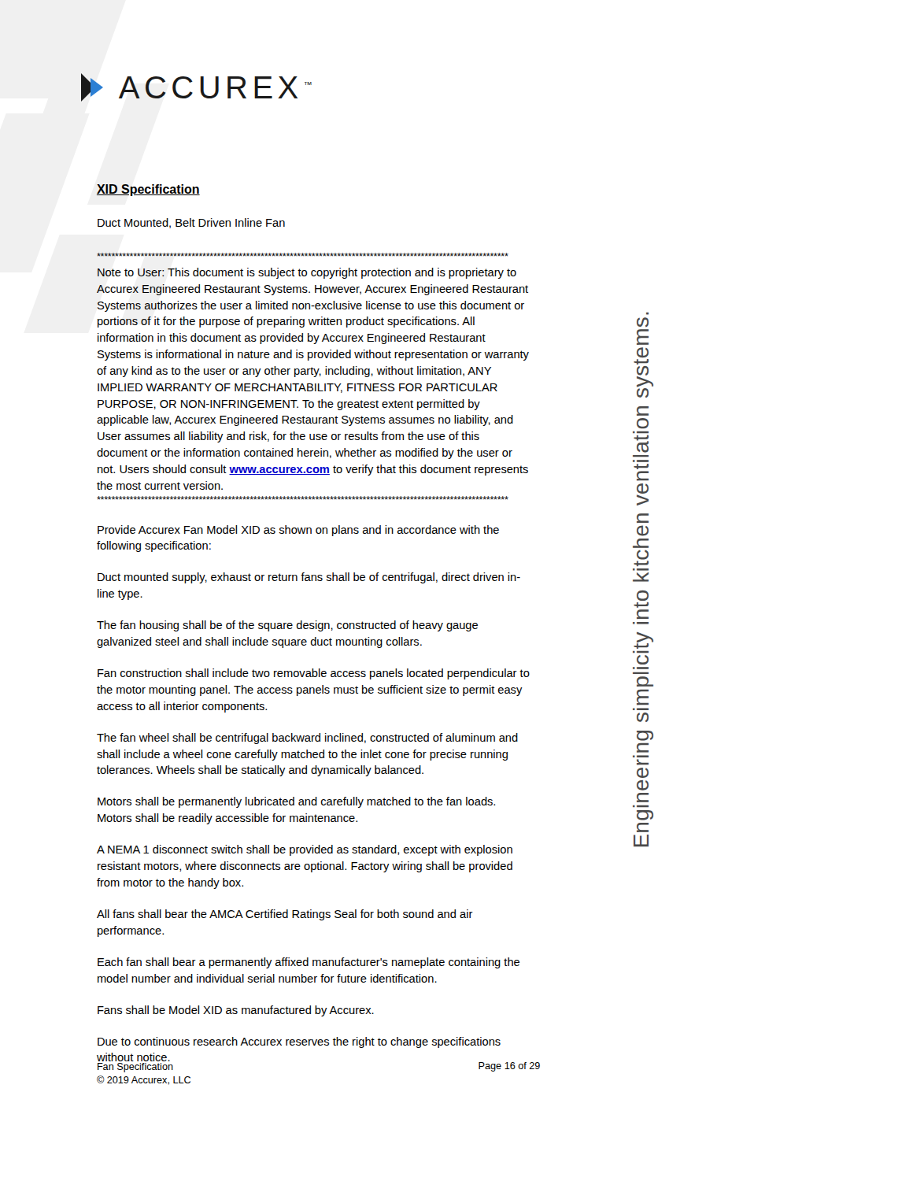Engineering simplicity into kitchen ventilation systems.
ACCUREX™
XID Specification
Duct Mounted, Belt Driven Inline Fan
*****************************************************************************************************************
Note to User: This document is subject to copyright protection and is proprietary to Accurex Engineered Restaurant Systems. However, Accurex Engineered Restaurant Systems authorizes the user a limited non-exclusive license to use this document or portions of it for the purpose of preparing written product specifications. All information in this document as provided by Accurex Engineered Restaurant Systems is informational in nature and is provided without representation or warranty of any kind as to the user or any other party, including, without limitation, ANY IMPLIED WARRANTY OF MERCHANTABILITY, FITNESS FOR PARTICULAR PURPOSE, OR NON-INFRINGEMENT. To the greatest extent permitted by applicable law, Accurex Engineered Restaurant Systems assumes no liability, and User assumes all liability and risk, for the use or results from the use of this document or the information contained herein, whether as modified by the user or not. Users should consult www.accurex.com to verify that this document represents the most current version.
*****************************************************************************************************************
Provide Accurex Fan Model XID as shown on plans and in accordance with the following specification:
Duct mounted supply, exhaust or return fans shall be of centrifugal, direct driven in-line type.
The fan housing shall be of the square design, constructed of heavy gauge galvanized steel and shall include square duct mounting collars.
Fan construction shall include two removable access panels located perpendicular to the motor mounting panel. The access panels must be sufficient size to permit easy access to all interior components.
The fan wheel shall be centrifugal backward inclined, constructed of aluminum and shall include a wheel cone carefully matched to the inlet cone for precise running tolerances. Wheels shall be statically and dynamically balanced.
Motors shall be permanently lubricated and carefully matched to the fan loads. Motors shall be readily accessible for maintenance.
A NEMA 1 disconnect switch shall be provided as standard, except with explosion resistant motors, where disconnects are optional. Factory wiring shall be provided from motor to the handy box.
All fans shall bear the AMCA Certified Ratings Seal for both sound and air performance.
Each fan shall bear a permanently affixed manufacturer's nameplate containing the model number and individual serial number for future identification.
Fans shall be Model XID as manufactured by Accurex.
Due to continuous research Accurex reserves the right to change specifications without notice.
Fan Specification
© 2019 Accurex, LLC
Page 16 of 29